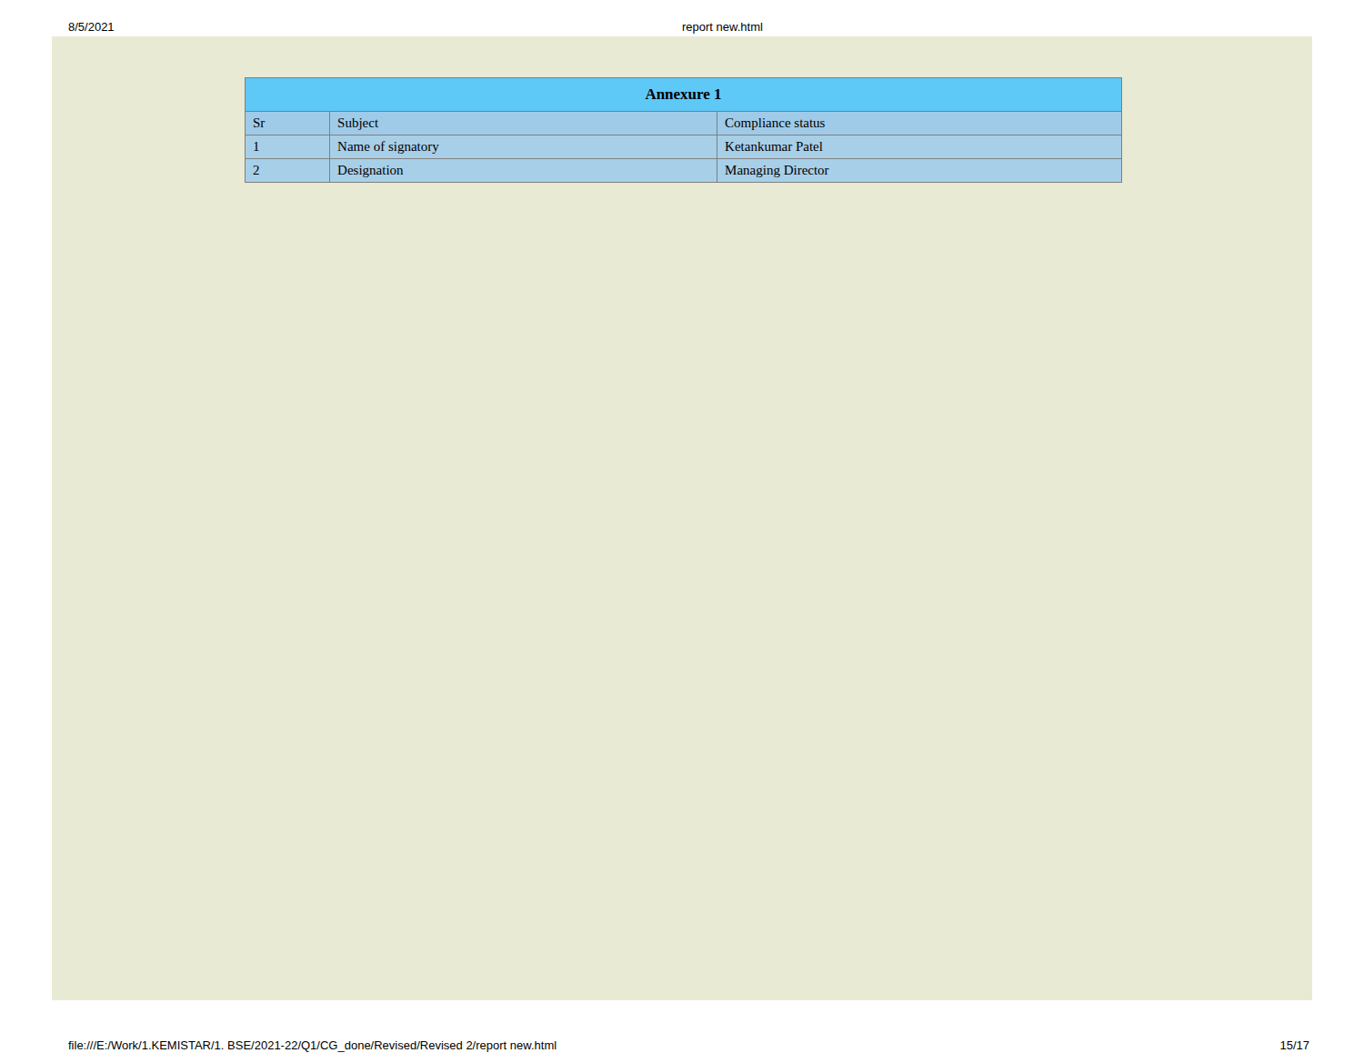8/5/2021 report new.html
| Annexure 1 |
| --- |
| Sr | Subject | Compliance status |
| 1 | Name of signatory | Ketankumar Patel |
| 2 | Designation | Managing Director |
file:///E:/Work/1.KEMISTAR/1. BSE/2021-22/Q1/CG_done/Revised/Revised 2/report new.html 15/17